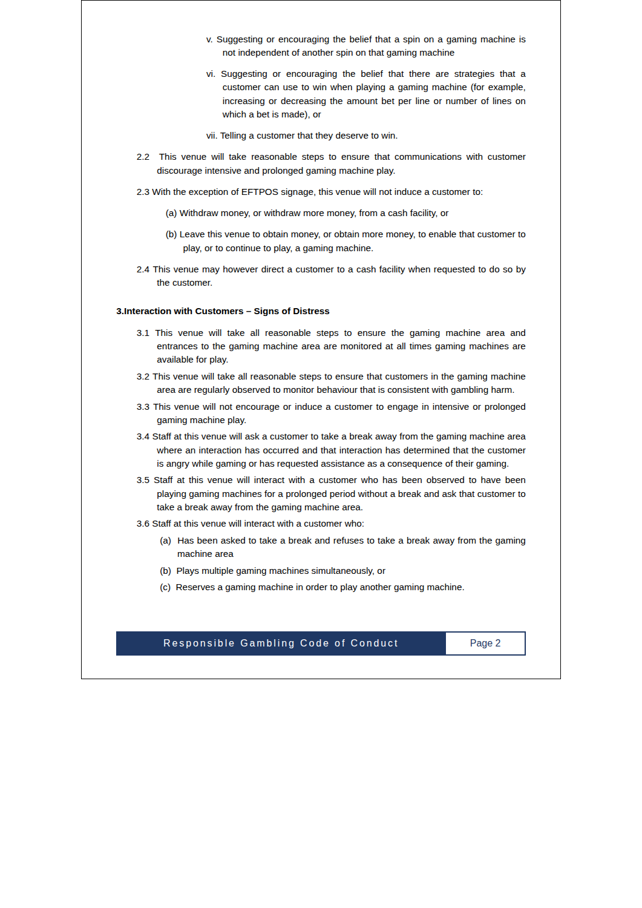v. Suggesting or encouraging the belief that a spin on a gaming machine is not independent of another spin on that gaming machine
vi. Suggesting or encouraging the belief that there are strategies that a customer can use to win when playing a gaming machine (for example, increasing or decreasing the amount bet per line or number of lines on which a bet is made), or
vii. Telling a customer that they deserve to win.
2.2 This venue will take reasonable steps to ensure that communications with customer discourage intensive and prolonged gaming machine play.
2.3 With the exception of EFTPOS signage, this venue will not induce a customer to:
(a) Withdraw money, or withdraw more money, from a cash facility, or
(b) Leave this venue to obtain money, or obtain more money, to enable that customer to play, or to continue to play, a gaming machine.
2.4 This venue may however direct a customer to a cash facility when requested to do so by the customer.
3.Interaction with Customers – Signs of Distress
3.1 This venue will take all reasonable steps to ensure the gaming machine area and entrances to the gaming machine area are monitored at all times gaming machines are available for play.
3.2 This venue will take all reasonable steps to ensure that customers in the gaming machine area are regularly observed to monitor behaviour that is consistent with gambling harm.
3.3 This venue will not encourage or induce a customer to engage in intensive or prolonged gaming machine play.
3.4 Staff at this venue will ask a customer to take a break away from the gaming machine area where an interaction has occurred and that interaction has determined that the customer is angry while gaming or has requested assistance as a consequence of their gaming.
3.5 Staff at this venue will interact with a customer who has been observed to have been playing gaming machines for a prolonged period without a break and ask that customer to take a break away from the gaming machine area.
3.6 Staff at this venue will interact with a customer who:
(a) Has been asked to take a break and refuses to take a break away from the gaming machine area
(b) Plays multiple gaming machines simultaneously, or
(c) Reserves a gaming machine in order to play another gaming machine.
Responsible Gambling Code of Conduct
Page 2